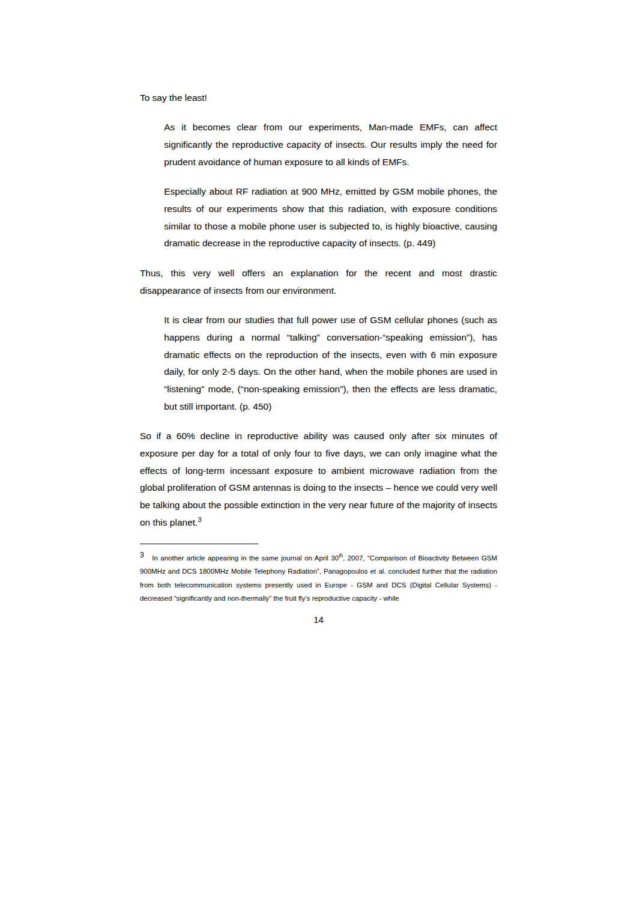To say the least!
As it becomes clear from our experiments, Man-made EMFs, can affect significantly the reproductive capacity of insects. Our results imply the need for prudent avoidance of human exposure to all kinds of EMFs.
Especially about RF radiation at 900 MHz, emitted by GSM mobile phones, the results of our experiments show that this radiation, with exposure conditions similar to those a mobile phone user is subjected to, is highly bioactive, causing dramatic decrease in the reproductive capacity of insects. (p. 449)
Thus, this very well offers an explanation for the recent and most drastic disappearance of insects from our environment.
It is clear from our studies that full power use of GSM cellular phones (such as happens during a normal “talking” conversation-“speaking emission”), has dramatic effects on the reproduction of the insects, even with 6 min exposure daily, for only 2-5 days. On the other hand, when the mobile phones are used in “listening” mode, (“non-speaking emission”), then the effects are less dramatic, but still important. (p. 450)
So if a 60% decline in reproductive ability was caused only after six minutes of exposure per day for a total of only four to five days, we can only imagine what the effects of long-term incessant exposure to ambient microwave radiation from the global proliferation of GSM antennas is doing to the insects – hence we could very well be talking about the possible extinction in the very near future of the majority of insects on this planet.3
3 In another article appearing in the same journal on April 30th, 2007, “Comparison of Bioactivity Between GSM 900MHz and DCS 1800MHz Mobile Telephony Radiation”, Panagopoulos et al. concluded further that the radiation from both telecommunication systems presently used in Europe - GSM and DCS (Digital Cellular Systems) - decreased “significantly and non-thermally” the fruit fly’s reproductive capacity - while
14